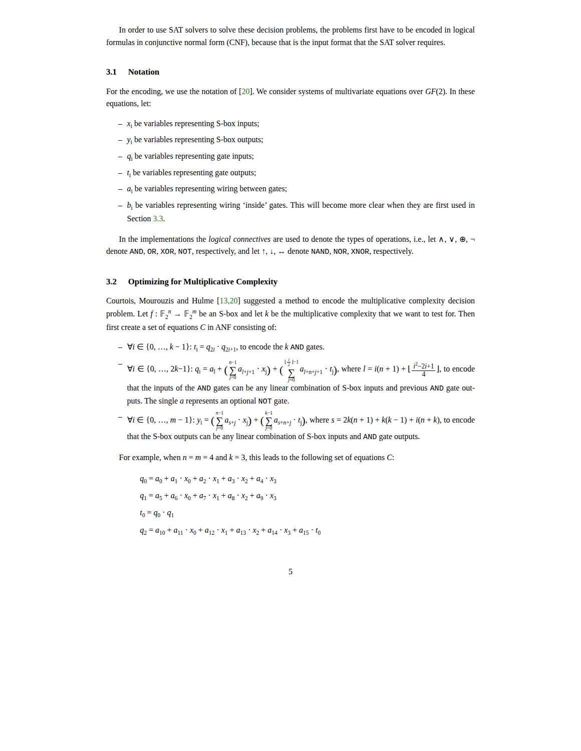In order to use SAT solvers to solve these decision problems, the problems first have to be encoded in logical formulas in conjunctive normal form (CNF), because that is the input format that the SAT solver requires.
3.1 Notation
For the encoding, we use the notation of [20]. We consider systems of multivariate equations over GF(2). In these equations, let:
xi be variables representing S-box inputs;
yi be variables representing S-box outputs;
qi be variables representing gate inputs;
ti be variables representing gate outputs;
ai be variables representing wiring between gates;
bi be variables representing wiring ‘inside’ gates. This will become more clear when they are first used in Section 3.3.
In the implementations the logical connectives are used to denote the types of operations, i.e., let ∧, ∨, ⊕, ¬ denote AND, OR, XOR, NOT, respectively, and let ↑, ↓, ↔ denote NAND, NOR, XNOR, respectively.
3.2 Optimizing for Multiplicative Complexity
Courtois, Mourouzis and Hulme [13,20] suggested a method to encode the multiplicative complexity decision problem. Let f : 𝔽2n → 𝔽2m be an S-box and let k be the multiplicative complexity that we want to test for. Then first create a set of equations C in ANF consisting of:
∀i ∈ {0, …, k − 1}: ti = q2i · q2i+1, to encode the k AND gates.
∀i ∈ {0, …, 2k−1}: qi = al + (n−1∑j=0 al+j+1 · xj) + (⌊i 2⌋−1∑j=0 al+n+j+1 · tj), where l = i(n + 1) + ⌊i2−2i+14⌋, to encode that the inputs of the AND gates can be any linear combination of S-box inputs and previous AND gate outputs. The single a represents an optional NOT gate.
∀i ∈ {0, …, m − 1}: yi = (n−1∑j=0 as+j · xj) + (k−1∑j=0 as+n+j · tj), where s = 2k(n + 1) + k(k − 1) + i(n + k), to encode that the S-box outputs can be any linear combination of S-box inputs and AND gate outputs.
For example, when n = m = 4 and k = 3, this leads to the following set of equations C:
q0 = a0 + a1 · x0 + a2 · x1 + a3 · x2 + a4 · x3
q1 = a5 + a6 · x0 + a7 · x1 + a8 · x2 + a9 · x3
t0 = q0 · q1
q2 = a10 + a11 · x0 + a12 · x1 + a13 · x2 + a14 · x3 + a15 · t0
5